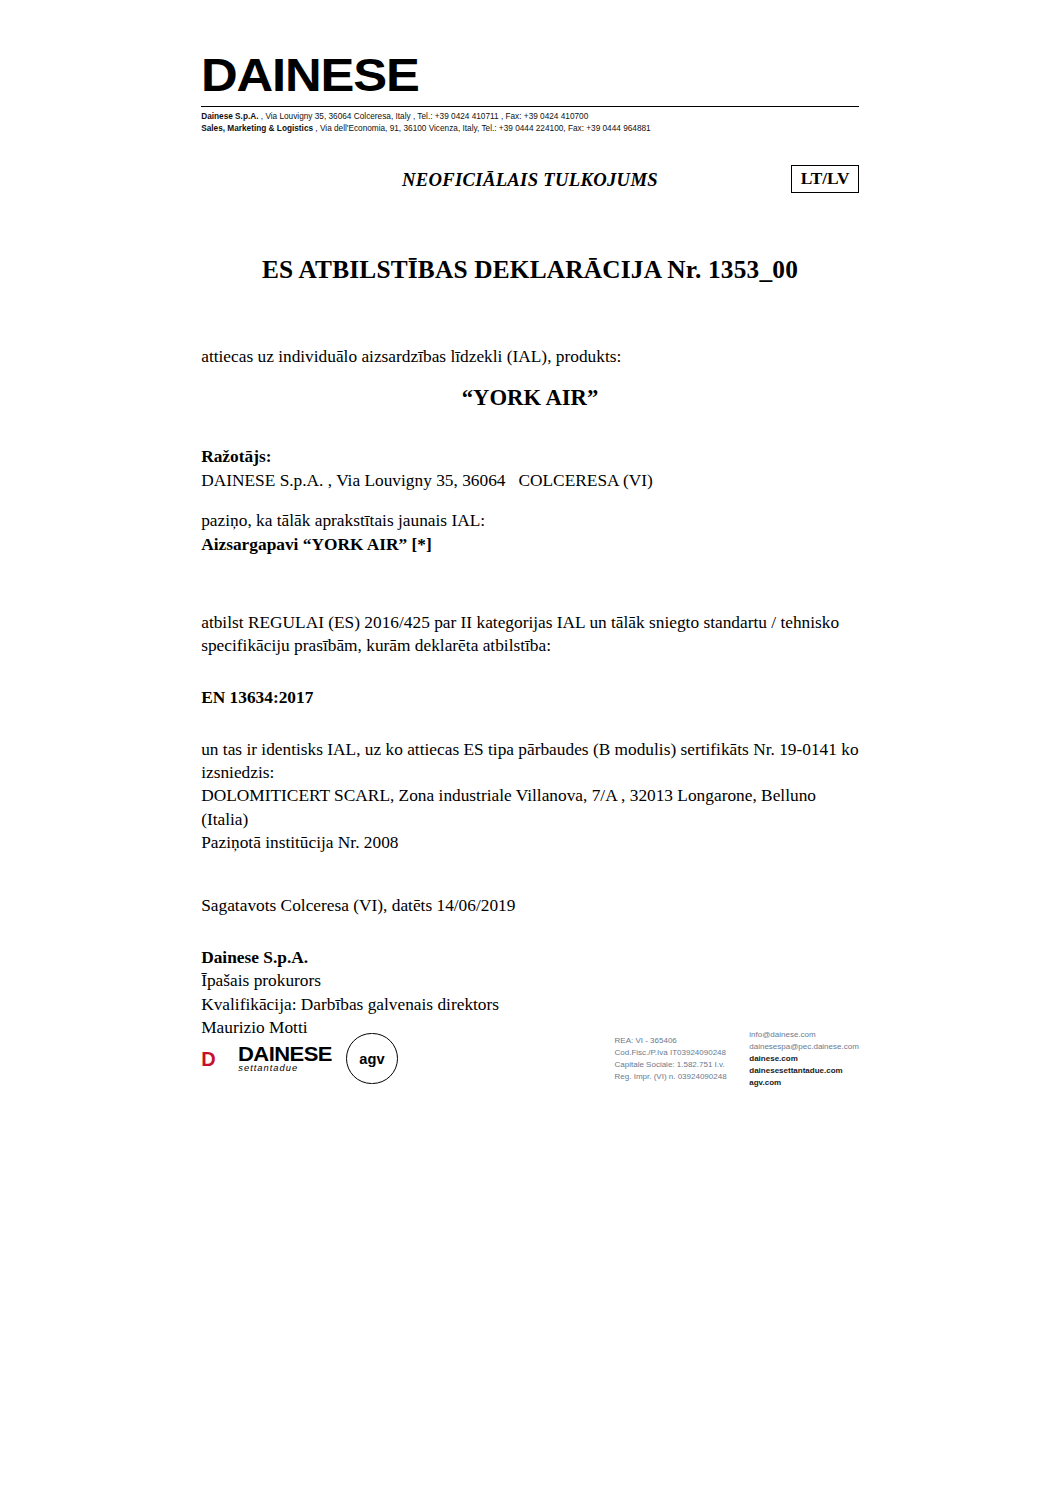DAINESE
Dainese S.p.A. , Via Louvigny 35, 36064 Colceresa, Italy , Tel.: +39 0424 410711 , Fax: +39 0424 410700
Sales, Marketing & Logistics , Via dell'Economia, 91, 36100 Vicenza, Italy, Tel.: +39 0444 224100, Fax: +39 0444 964881
NEOFICIĀLAIS TULKOJUMS
LT/LV
ES ATBILSTĪBAS DEKLARĀCIJA Nr. 1353_00
attiecas uz individuālo aizsardzības līdzekli (IAL), produkts:
“YORK AIR”
Ražotājs:
DAINESE S.p.A. , Via Louvigny 35, 36064 COLCERESA (VI)
paziņo, ka tālāk aprakstītais jaunais IAL:
Aizsargapavi “YORK AIR” [*]
atbilst REGULAI (ES) 2016/425 par II kategorijas IAL un tālāk sniegto standartu / tehnisko specifikāciju prasībām, kurām deklarēta atbilstība:
EN 13634:2017
un tas ir identisks IAL, uz ko attiecas ES tipa pārbaudes (B modulis) sertifikāts Nr. 19-0141 ko izsniedzis:
DOLOMITICERT SCARL, Zona industriale Villanova, 7/A , 32013 Longarone, Belluno (Italia)
Paziņotā institūcija Nr. 2008
Sagatavots Colceresa (VI), datēts 14/06/2019
Dainese S.p.A.
Īpašais prokurors
Kvalifikācija: Darbības galvenais direktors
Maurizio Motti
D
DAINESE
settantadue
agv
REA: VI - 365406
Cod.Fisc./P.Iva IT03924090248
Capitale Sociale: 1.582.751 I.v.
Reg. Impr. (VI) n. 03924090248
info@dainese.com
dainesespa@pec.dainese.com
dainese.com
dainesesettantadue.com
agv.com